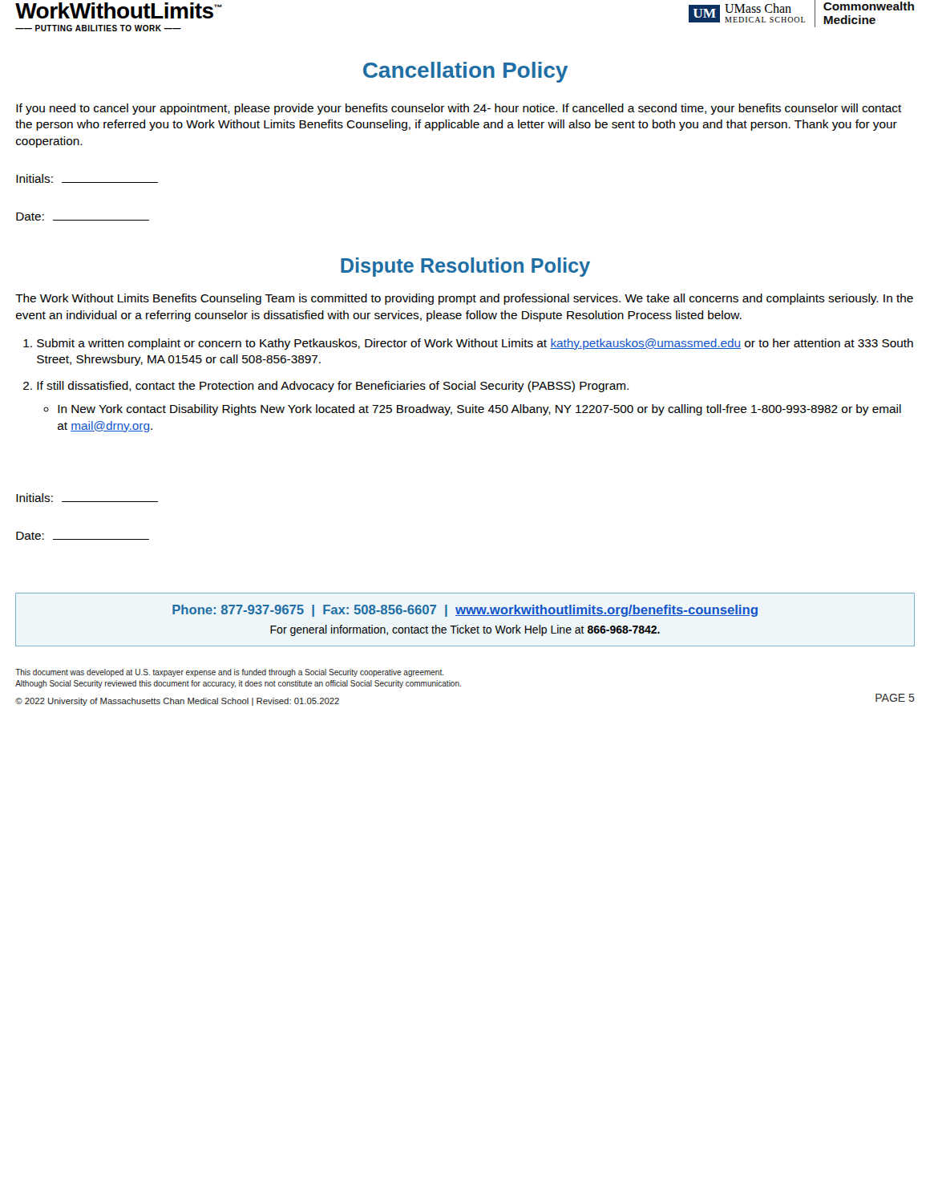WorkWithoutLimits™
—— PUTTING ABILITIES TO WORK ——
UM
UMass Chan
MEDICAL SCHOOL
Commonwealth
Medicine
Cancellation Policy
If you need to cancel your appointment, please provide your benefits counselor with 24- hour notice. If cancelled a second time, your benefits counselor will contact the person who referred you to Work Without Limits Benefits Counseling, if applicable and a letter will also be sent to both you and that person. Thank you for your cooperation.
Initials:
Date:
Dispute Resolution Policy
The Work Without Limits Benefits Counseling Team is committed to providing prompt and professional services. We take all concerns and complaints seriously. In the event an individual or a referring counselor is dissatisfied with our services, please follow the Dispute Resolution Process listed below.
Submit a written complaint or concern to Kathy Petkauskos, Director of Work Without Limits at kathy.petkauskos@umassmed.edu or to her attention at 333 South Street, Shrewsbury, MA 01545 or call 508-856-3897.
If still dissatisfied, contact the Protection and Advocacy for Beneficiaries of Social Security (PABSS) Program.
In New York contact Disability Rights New York located at 725 Broadway, Suite 450 Albany, NY 12207-500 or by calling toll-free 1-800-993-8982 or by email at mail@drny.org.
Initials:
Date:
Phone: 877-937-9675 | Fax: 508-856-6607 | www.workwithoutlimits.org/benefits-counseling
For general information, contact the Ticket to Work Help Line at 866-968-7842.
This document was developed at U.S. taxpayer expense and is funded through a Social Security cooperative agreement.
Although Social Security reviewed this document for accuracy, it does not constitute an official Social Security communication.
© 2022 University of Massachusetts Chan Medical School | Revised: 01.05.2022
PAGE 5